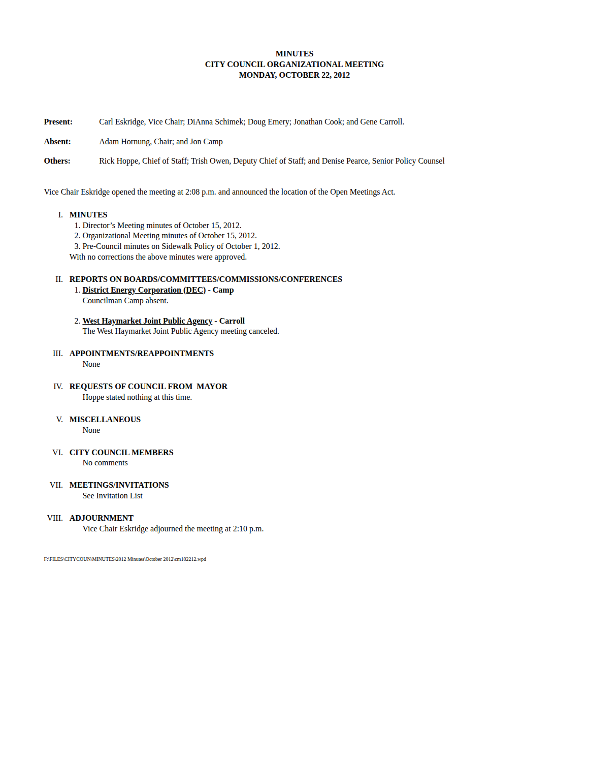MINUTES
CITY COUNCIL ORGANIZATIONAL MEETING
MONDAY, OCTOBER 22, 2012
| Present: | Carl Eskridge, Vice Chair; DiAnna Schimek; Doug Emery; Jonathan Cook; and Gene Carroll. |
| Absent: | Adam Hornung, Chair; and Jon Camp |
| Others: | Rick Hoppe, Chief of Staff; Trish Owen, Deputy Chief of Staff; and Denise Pearce, Senior Policy Counsel |
Vice Chair Eskridge opened the meeting at 2:08 p.m. and announced the location of the Open Meetings Act.
MINUTES
Director’s Meeting minutes of October 15, 2012.
Organizational Meeting minutes of October 15, 2012.
Pre-Council minutes on Sidewalk Policy of October 1, 2012.
With no corrections the above minutes were approved.
REPORTS ON BOARDS/COMMITTEES/COMMISSIONS/CONFERENCES
District Energy Corporation (DEC) - Camp
Councilman Camp absent.
West Haymarket Joint Public Agency - Carroll
The West Haymarket Joint Public Agency meeting canceled.
APPOINTMENTS/REAPPOINTMENTS
None
REQUESTS OF COUNCIL FROM MAYOR
Hoppe stated nothing at this time.
MISCELLANEOUS
None
CITY COUNCIL MEMBERS
No comments
MEETINGS/INVITATIONS
See Invitation List
ADJOURNMENT
Vice Chair Eskridge adjourned the meeting at 2:10 p.m.
F:\FILES\CITYCOUN\MINUTES\2012 Minutes\October 2012\cm102212.wpd